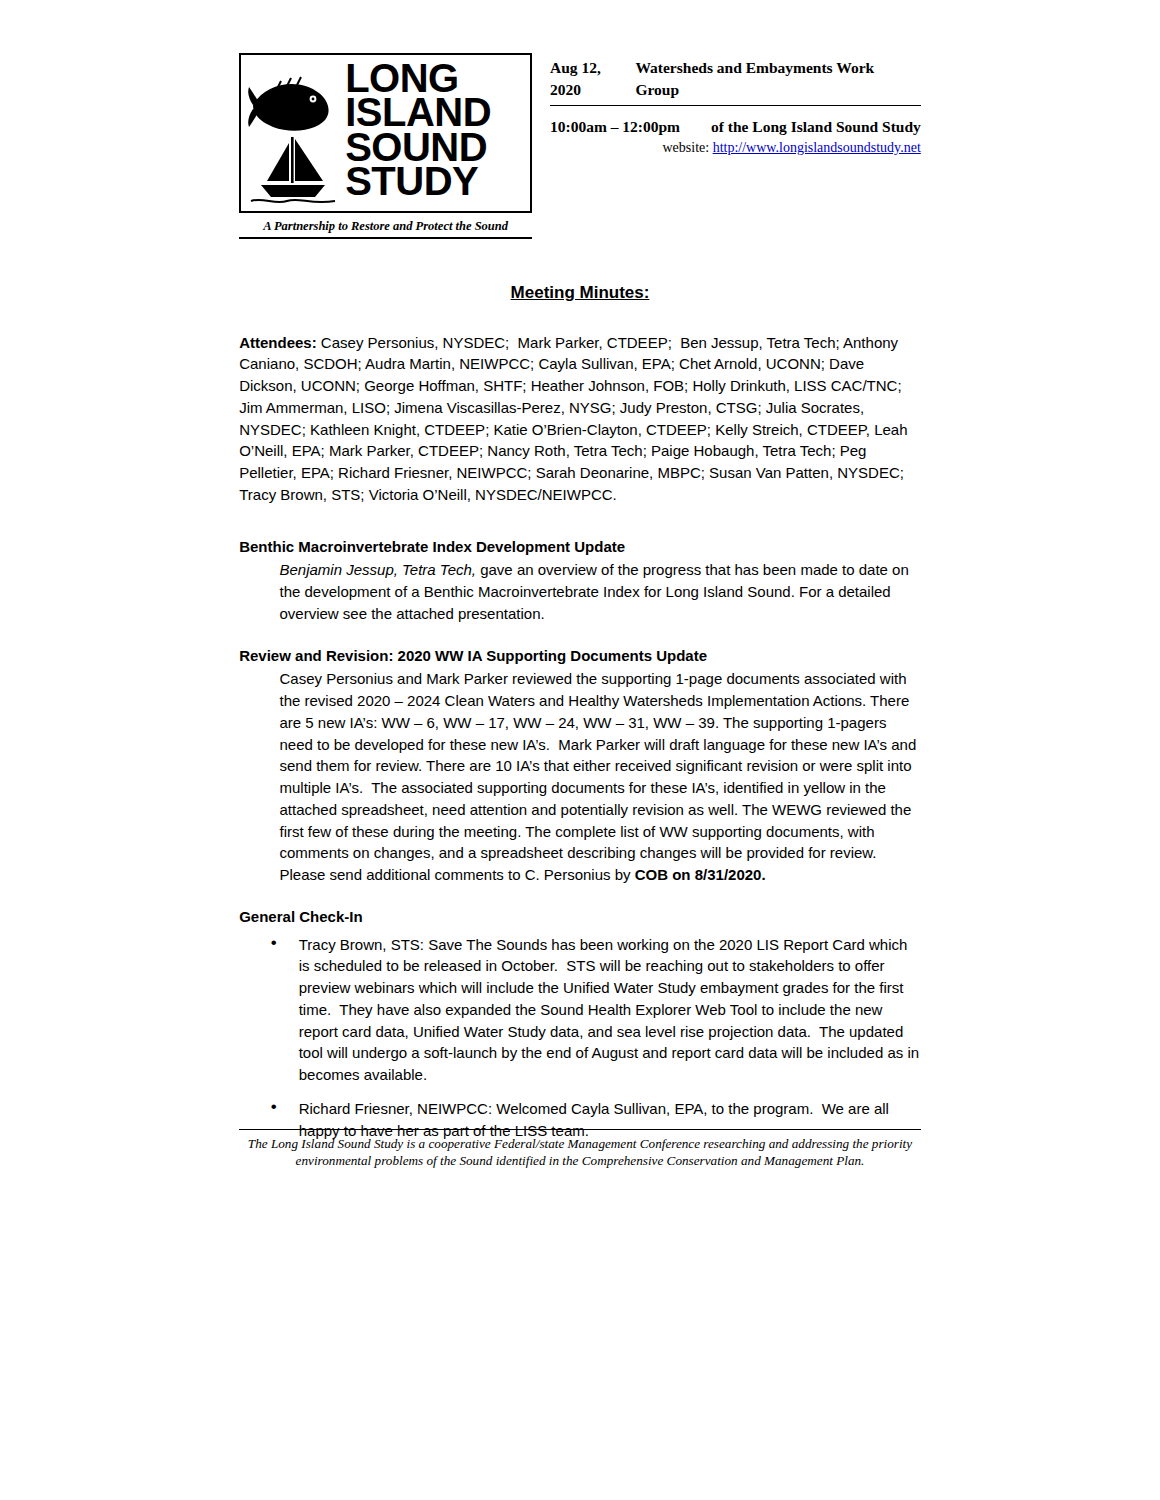LONG ISLAND SOUND STUDY
A Partnership to Restore and Protect the Sound
Aug 12, 2020 Watersheds and Embayments Work Group
10:00am – 12:00pm of the Long Island Sound Study
website: http://www.longislandsoundstudy.net
Meeting Minutes:
Attendees: Casey Personius, NYSDEC; Mark Parker, CTDEEP; Ben Jessup, Tetra Tech; Anthony Caniano, SCDOH; Audra Martin, NEIWPCC; Cayla Sullivan, EPA; Chet Arnold, UCONN; Dave Dickson, UCONN; George Hoffman, SHTF; Heather Johnson, FOB; Holly Drinkuth, LISS CAC/TNC; Jim Ammerman, LISO; Jimena Viscasillas-Perez, NYSG; Judy Preston, CTSG; Julia Socrates, NYSDEC; Kathleen Knight, CTDEEP; Katie O’Brien-Clayton, CTDEEP; Kelly Streich, CTDEEP, Leah O’Neill, EPA; Mark Parker, CTDEEP; Nancy Roth, Tetra Tech; Paige Hobaugh, Tetra Tech; Peg Pelletier, EPA; Richard Friesner, NEIWPCC; Sarah Deonarine, MBPC; Susan Van Patten, NYSDEC; Tracy Brown, STS; Victoria O’Neill, NYSDEC/NEIWPCC.
Benthic Macroinvertebrate Index Development Update
Benjamin Jessup, Tetra Tech, gave an overview of the progress that has been made to date on the development of a Benthic Macroinvertebrate Index for Long Island Sound. For a detailed overview see the attached presentation.
Review and Revision: 2020 WW IA Supporting Documents Update
Casey Personius and Mark Parker reviewed the supporting 1-page documents associated with the revised 2020 – 2024 Clean Waters and Healthy Watersheds Implementation Actions. There are 5 new IA’s: WW – 6, WW – 17, WW – 24, WW – 31, WW – 39. The supporting 1-pagers need to be developed for these new IA’s. Mark Parker will draft language for these new IA’s and send them for review. There are 10 IA’s that either received significant revision or were split into multiple IA’s. The associated supporting documents for these IA’s, identified in yellow in the attached spreadsheet, need attention and potentially revision as well. The WEWG reviewed the first few of these during the meeting. The complete list of WW supporting documents, with comments on changes, and a spreadsheet describing changes will be provided for review. Please send additional comments to C. Personius by COB on 8/31/2020.
General Check-In
Tracy Brown, STS: Save The Sounds has been working on the 2020 LIS Report Card which is scheduled to be released in October. STS will be reaching out to stakeholders to offer preview webinars which will include the Unified Water Study embayment grades for the first time. They have also expanded the Sound Health Explorer Web Tool to include the new report card data, Unified Water Study data, and sea level rise projection data. The updated tool will undergo a soft-launch by the end of August and report card data will be included as in becomes available.
Richard Friesner, NEIWPCC: Welcomed Cayla Sullivan, EPA, to the program. We are all happy to have her as part of the LISS team.
The Long Island Sound Study is a cooperative Federal/state Management Conference researching and addressing the priority environmental problems of the Sound identified in the Comprehensive Conservation and Management Plan.